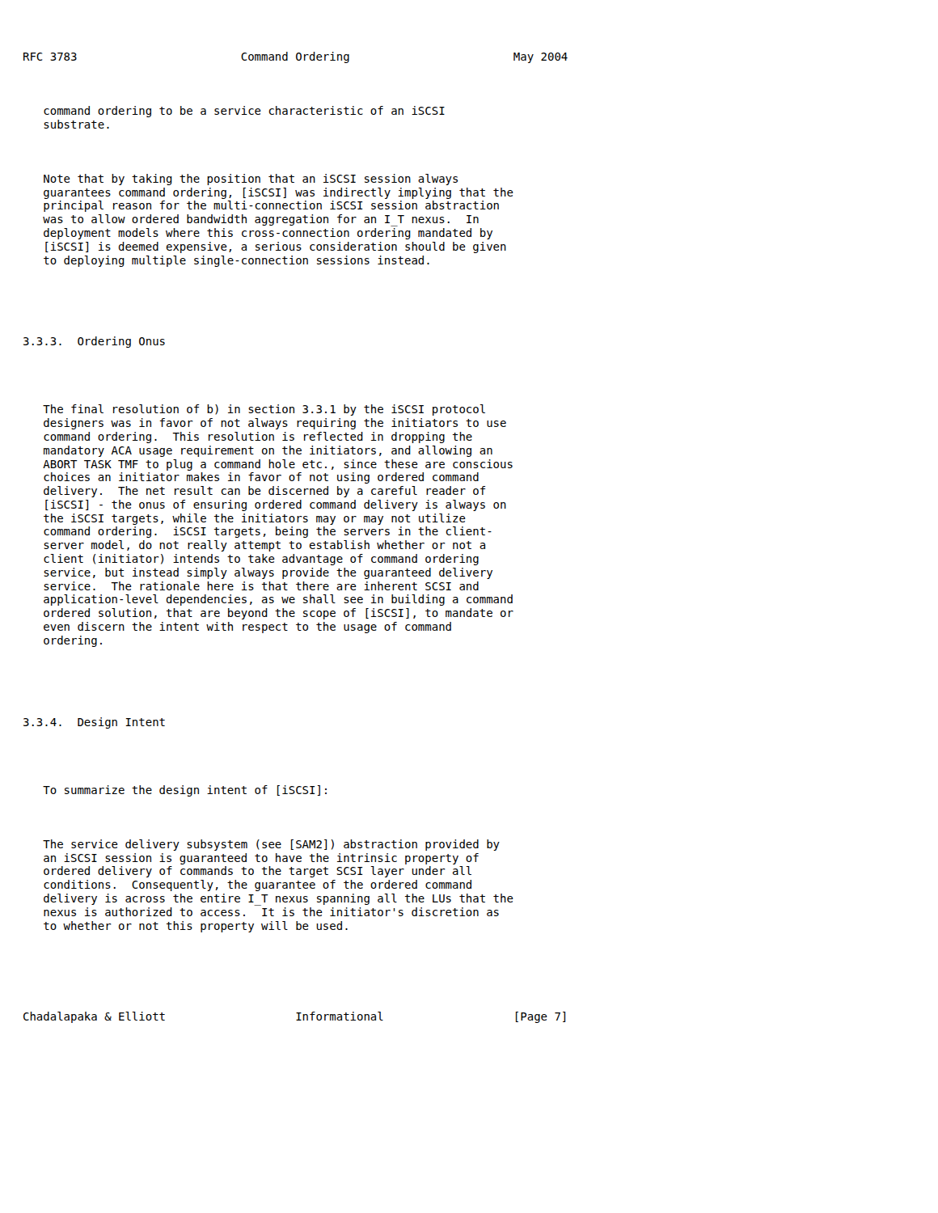RFC 3783 Command Ordering May 2004
command ordering to be a service characteristic of an iSCSI substrate.
Note that by taking the position that an iSCSI session always guarantees command ordering, [iSCSI] was indirectly implying that the principal reason for the multi-connection iSCSI session abstraction was to allow ordered bandwidth aggregation for an I_T nexus. In deployment models where this cross-connection ordering mandated by [iSCSI] is deemed expensive, a serious consideration should be given to deploying multiple single-connection sessions instead.
3.3.3. Ordering Onus
The final resolution of b) in section 3.3.1 by the iSCSI protocol designers was in favor of not always requiring the initiators to use command ordering. This resolution is reflected in dropping the mandatory ACA usage requirement on the initiators, and allowing an ABORT TASK TMF to plug a command hole etc., since these are conscious choices an initiator makes in favor of not using ordered command delivery. The net result can be discerned by a careful reader of [iSCSI] - the onus of ensuring ordered command delivery is always on the iSCSI targets, while the initiators may or may not utilize command ordering. iSCSI targets, being the servers in the client- server model, do not really attempt to establish whether or not a client (initiator) intends to take advantage of command ordering service, but instead simply always provide the guaranteed delivery service. The rationale here is that there are inherent SCSI and application-level dependencies, as we shall see in building a command ordered solution, that are beyond the scope of [iSCSI], to mandate or even discern the intent with respect to the usage of command ordering.
3.3.4. Design Intent
To summarize the design intent of [iSCSI]:
The service delivery subsystem (see [SAM2]) abstraction provided by an iSCSI session is guaranteed to have the intrinsic property of ordered delivery of commands to the target SCSI layer under all conditions. Consequently, the guarantee of the ordered command delivery is across the entire I_T nexus spanning all the LUs that the nexus is authorized to access. It is the initiator's discretion as to whether or not this property will be used.
Chadalapaka & Elliott Informational[Page 7]